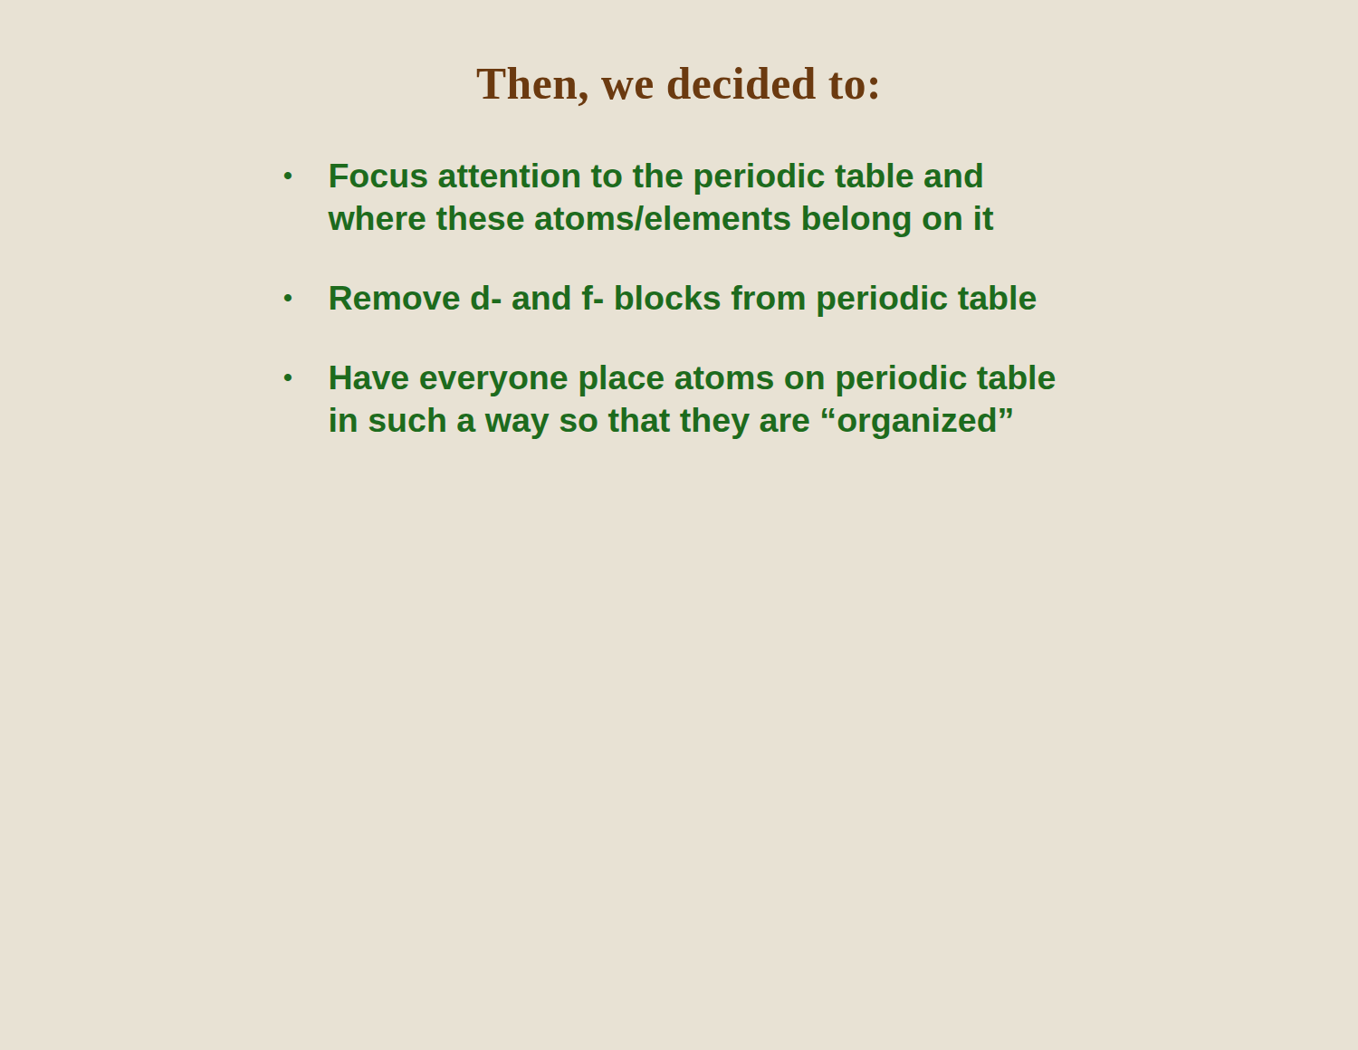Then, we decided to:
Focus attention to the periodic table and where these atoms/elements belong on it
Remove d- and f- blocks from periodic table
Have everyone place atoms on periodic table in such a way so that they are “organized”